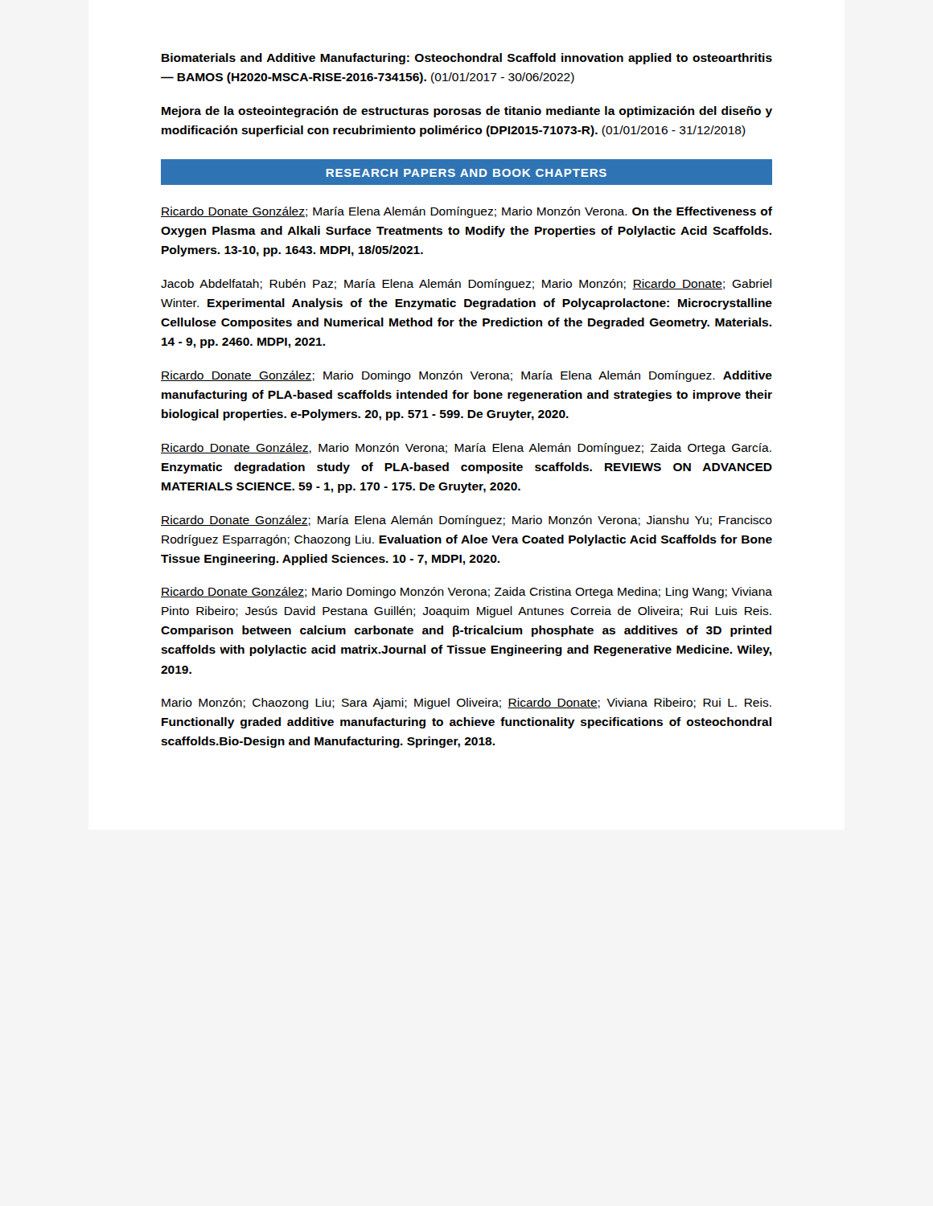Biomaterials and Additive Manufacturing: Osteochondral Scaffold innovation applied to osteoarthritis — BAMOS (H2020-MSCA-RISE-2016-734156). (01/01/2017 - 30/06/2022)
Mejora de la osteointegración de estructuras porosas de titanio mediante la optimización del diseño y modificación superficial con recubrimiento polimérico (DPI2015-71073-R). (01/01/2016 - 31/12/2018)
Research papers and book chapters
Ricardo Donate González; María Elena Alemán Domínguez; Mario Monzón Verona. On the Effectiveness of Oxygen Plasma and Alkali Surface Treatments to Modify the Properties of Polylactic Acid Scaffolds. Polymers. 13-10, pp. 1643. MDPI, 18/05/2021.
Jacob Abdelfatah; Rubén Paz; María Elena Alemán Domínguez; Mario Monzón; Ricardo Donate; Gabriel Winter. Experimental Analysis of the Enzymatic Degradation of Polycaprolactone: Microcrystalline Cellulose Composites and Numerical Method for the Prediction of the Degraded Geometry. Materials. 14 - 9, pp. 2460. MDPI, 2021.
Ricardo Donate González; Mario Domingo Monzón Verona; María Elena Alemán Domínguez. Additive manufacturing of PLA-based scaffolds intended for bone regeneration and strategies to improve their biological properties. e-Polymers. 20, pp. 571 - 599. De Gruyter, 2020.
Ricardo Donate González, Mario Monzón Verona; María Elena Alemán Domínguez; Zaida Ortega García. Enzymatic degradation study of PLA-based composite scaffolds. REVIEWS ON ADVANCED MATERIALS SCIENCE. 59 - 1, pp. 170 - 175. De Gruyter, 2020.
Ricardo Donate González; María Elena Alemán Domínguez; Mario Monzón Verona; Jianshu Yu; Francisco Rodríguez Esparragón; Chaozong Liu. Evaluation of Aloe Vera Coated Polylactic Acid Scaffolds for Bone Tissue Engineering. Applied Sciences. 10 - 7, MDPI, 2020.
Ricardo Donate González; Mario Domingo Monzón Verona; Zaida Cristina Ortega Medina; Ling Wang; Viviana Pinto Ribeiro; Jesús David Pestana Guillén; Joaquim Miguel Antunes Correia de Oliveira; Rui Luis Reis. Comparison between calcium carbonate and β-tricalcium phosphate as additives of 3D printed scaffolds with polylactic acid matrix.Journal of Tissue Engineering and Regenerative Medicine. Wiley, 2019.
Mario Monzón; Chaozong Liu; Sara Ajami; Miguel Oliveira; Ricardo Donate; Viviana Ribeiro; Rui L. Reis. Functionally graded additive manufacturing to achieve functionality specifications of osteochondral scaffolds.Bio-Design and Manufacturing. Springer, 2018.